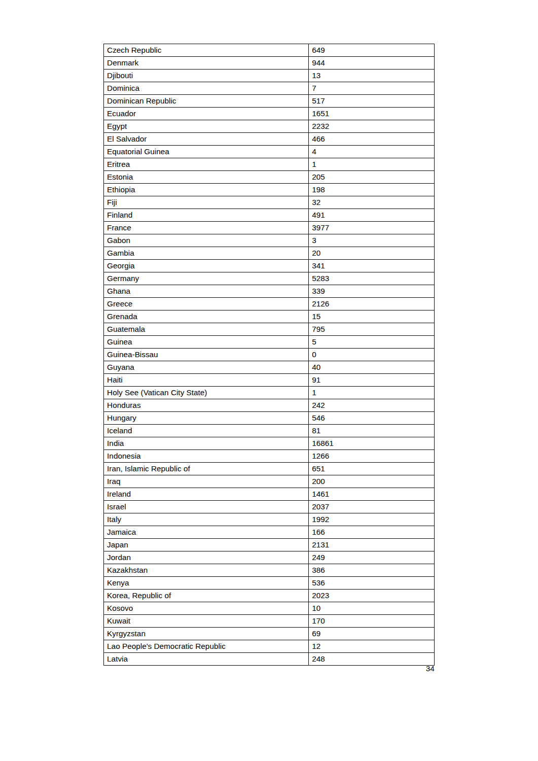| Czech Republic | 649 |
| Denmark | 944 |
| Djibouti | 13 |
| Dominica | 7 |
| Dominican Republic | 517 |
| Ecuador | 1651 |
| Egypt | 2232 |
| El Salvador | 466 |
| Equatorial Guinea | 4 |
| Eritrea | 1 |
| Estonia | 205 |
| Ethiopia | 198 |
| Fiji | 32 |
| Finland | 491 |
| France | 3977 |
| Gabon | 3 |
| Gambia | 20 |
| Georgia | 341 |
| Germany | 5283 |
| Ghana | 339 |
| Greece | 2126 |
| Grenada | 15 |
| Guatemala | 795 |
| Guinea | 5 |
| Guinea-Bissau | 0 |
| Guyana | 40 |
| Haiti | 91 |
| Holy See (Vatican City State) | 1 |
| Honduras | 242 |
| Hungary | 546 |
| Iceland | 81 |
| India | 16861 |
| Indonesia | 1266 |
| Iran, Islamic Republic of | 651 |
| Iraq | 200 |
| Ireland | 1461 |
| Israel | 2037 |
| Italy | 1992 |
| Jamaica | 166 |
| Japan | 2131 |
| Jordan | 249 |
| Kazakhstan | 386 |
| Kenya | 536 |
| Korea, Republic of | 2023 |
| Kosovo | 10 |
| Kuwait | 170 |
| Kyrgyzstan | 69 |
| Lao People's Democratic Republic | 12 |
| Latvia | 248 |
34